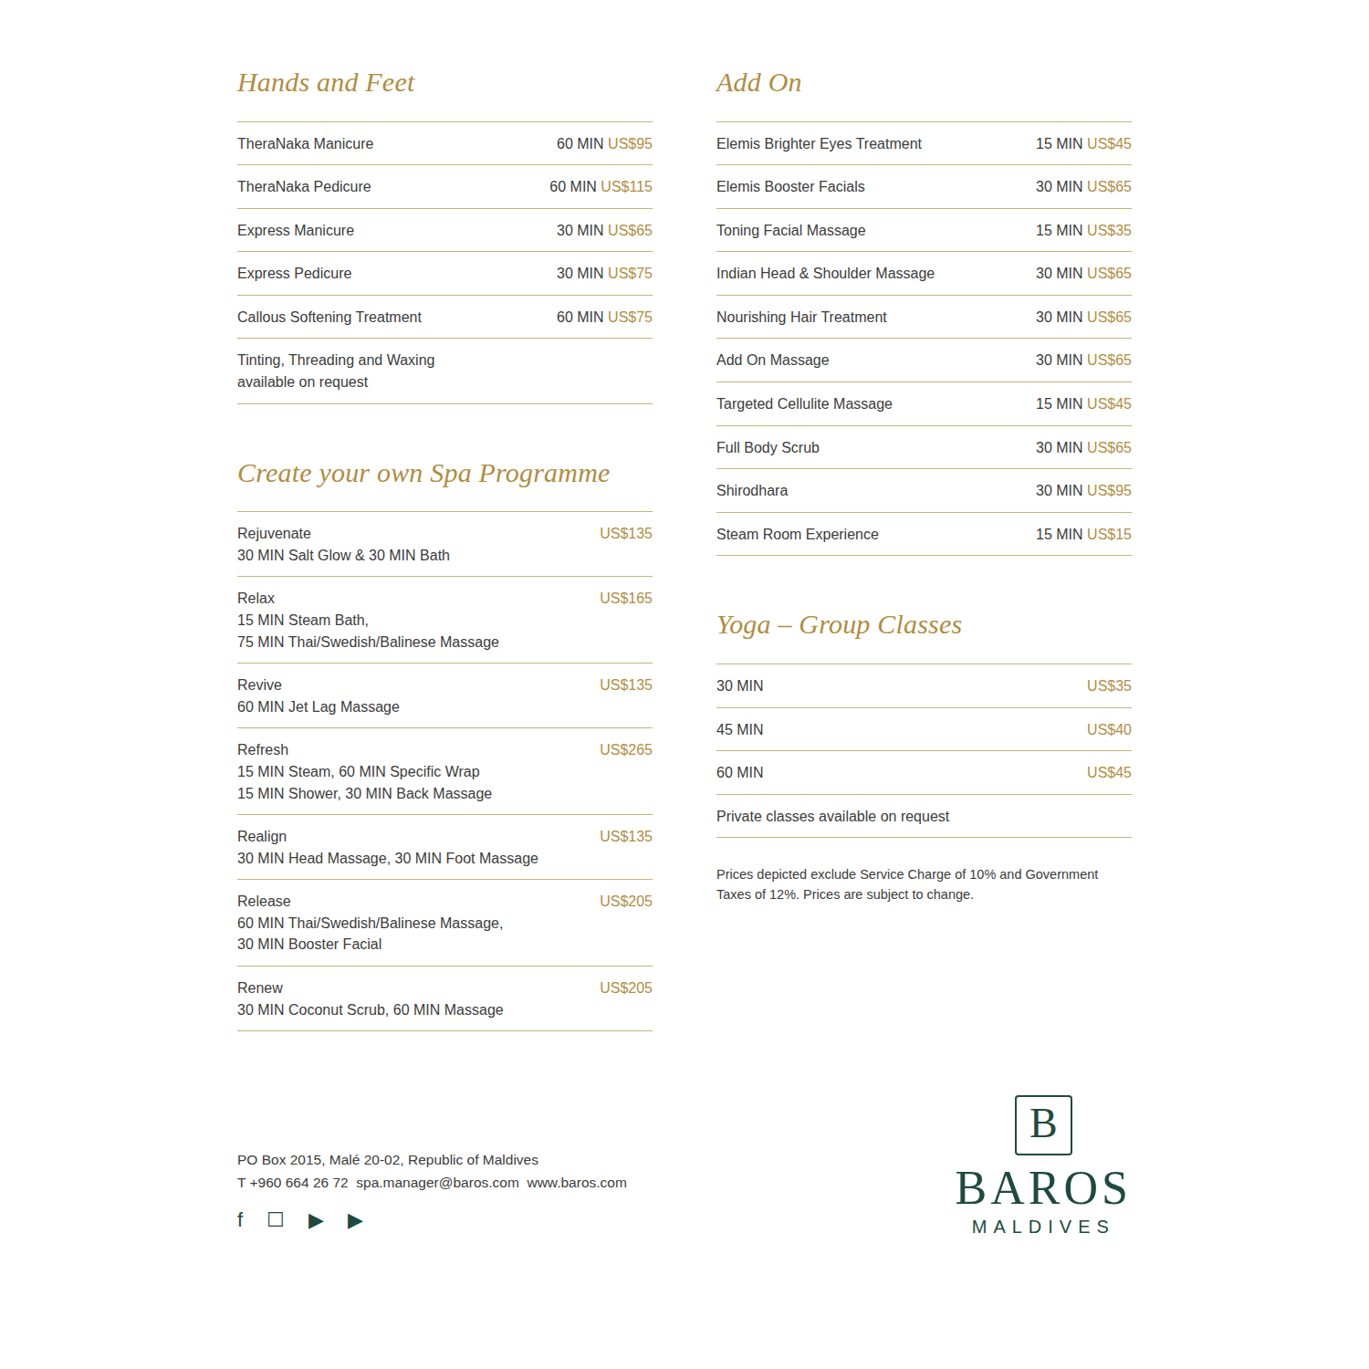Hands and Feet
| TheraNaka Manicure | 60 MIN US$95 |
| TheraNaka Pedicure | 60 MIN US$115 |
| Express Manicure | 30 MIN US$65 |
| Express Pedicure | 30 MIN US$75 |
| Callous Softening Treatment | 60 MIN US$75 |
| Tinting, Threading and Waxing available on request | |
Create your own Spa Programme
| Rejuvenate 30 MIN Salt Glow & 30 MIN Bath | US$135 |
| Relax 15 MIN Steam Bath, 75 MIN Thai/Swedish/Balinese Massage | US$165 |
| Revive 60 MIN Jet Lag Massage | US$135 |
| Refresh 15 MIN Steam, 60 MIN Specific Wrap 15 MIN Shower, 30 MIN Back Massage | US$265 |
| Realign 30 MIN Head Massage, 30 MIN Foot Massage | US$135 |
| Release 60 MIN Thai/Swedish/Balinese Massage, 30 MIN Booster Facial | US$205 |
| Renew 30 MIN Coconut Scrub, 60 MIN Massage | US$205 |
Add On
| Elemis Brighter Eyes Treatment | 15 MIN US$45 |
| Elemis Booster Facials | 30 MIN US$65 |
| Toning Facial Massage | 15 MIN US$35 |
| Indian Head & Shoulder Massage | 30 MIN US$65 |
| Nourishing Hair Treatment | 30 MIN US$65 |
| Add On Massage | 30 MIN US$65 |
| Targeted Cellulite Massage | 15 MIN US$45 |
| Full Body Scrub | 30 MIN US$65 |
| Shirodhara | 30 MIN US$95 |
| Steam Room Experience | 15 MIN US$15 |
Yoga – Group Classes
| 30 MIN | US$35 |
| 45 MIN | US$40 |
| 60 MIN | US$45 |
| Private classes available on request | |
Prices depicted exclude Service Charge of 10% and Government Taxes of 12%. Prices are subject to change.
PO Box 2015, Malé 20-02, Republic of Maldives
T +960 664 26 72 spa.manager@baros.com www.baros.com
f ☐ ▶ ▶
B
BAROS
MALDIVES